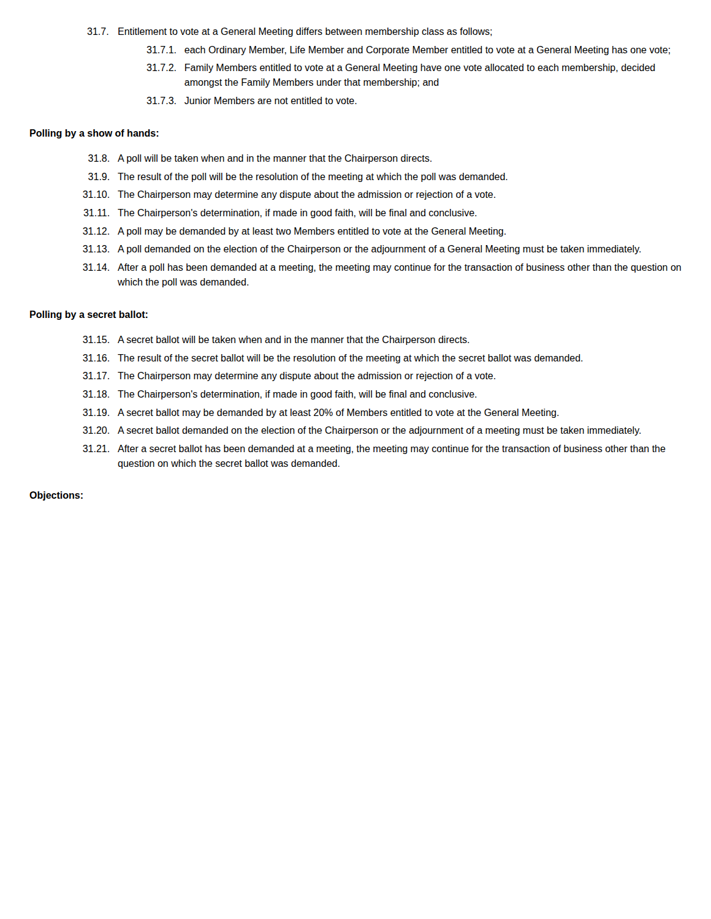31.7. Entitlement to vote at a General Meeting differs between membership class as follows;
31.7.1. each Ordinary Member, Life Member and Corporate Member entitled to vote at a General Meeting has one vote;
31.7.2. Family Members entitled to vote at a General Meeting have one vote allocated to each membership, decided amongst the Family Members under that membership; and
31.7.3. Junior Members are not entitled to vote.
Polling by a show of hands:
31.8. A poll will be taken when and in the manner that the Chairperson directs.
31.9. The result of the poll will be the resolution of the meeting at which the poll was demanded.
31.10. The Chairperson may determine any dispute about the admission or rejection of a vote.
31.11. The Chairperson's determination, if made in good faith, will be final and conclusive.
31.12. A poll may be demanded by at least two Members entitled to vote at the General Meeting.
31.13. A poll demanded on the election of the Chairperson or the adjournment of a General Meeting must be taken immediately.
31.14. After a poll has been demanded at a meeting, the meeting may continue for the transaction of business other than the question on which the poll was demanded.
Polling by a secret ballot:
31.15. A secret ballot will be taken when and in the manner that the Chairperson directs.
31.16. The result of the secret ballot will be the resolution of the meeting at which the secret ballot was demanded.
31.17. The Chairperson may determine any dispute about the admission or rejection of a vote.
31.18. The Chairperson's determination, if made in good faith, will be final and conclusive.
31.19. A secret ballot may be demanded by at least 20% of Members entitled to vote at the General Meeting.
31.20. A secret ballot demanded on the election of the Chairperson or the adjournment of a meeting must be taken immediately.
31.21. After a secret ballot has been demanded at a meeting, the meeting may continue for the transaction of business other than the question on which the secret ballot was demanded.
Objections: